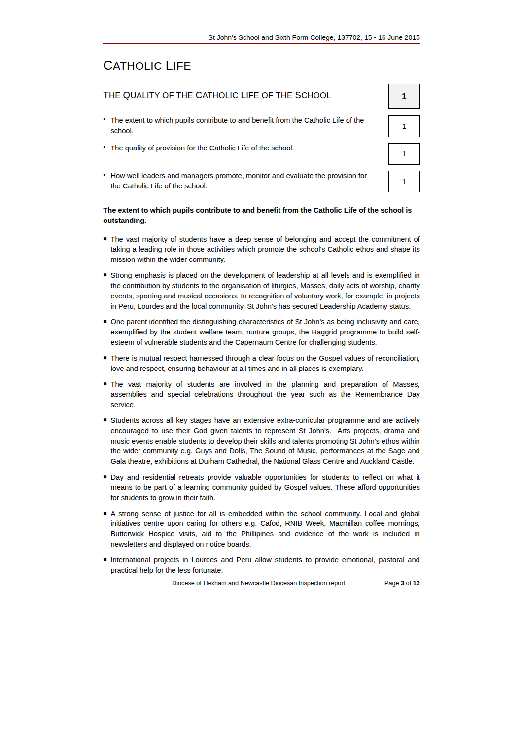St John's School and Sixth Form College, 137702, 15 - 16 June 2015
Catholic Life
The Quality of the Catholic Life of the School
1
• The extent to which pupils contribute to and benefit from the Catholic Life of the school.
1
• The quality of provision for the Catholic Life of the school.
1
• How well leaders and managers promote, monitor and evaluate the provision for the Catholic Life of the school.
1
The extent to which pupils contribute to and benefit from the Catholic Life of the school is outstanding.
■ The vast majority of students have a deep sense of belonging and accept the commitment of taking a leading role in those activities which promote the school's Catholic ethos and shape its mission within the wider community.
■ Strong emphasis is placed on the development of leadership at all levels and is exemplified in the contribution by students to the organisation of liturgies, Masses, daily acts of worship, charity events, sporting and musical occasions. In recognition of voluntary work, for example, in projects in Peru, Lourdes and the local community, St John's has secured Leadership Academy status.
■ One parent identified the distinguishing characteristics of St John's as being inclusivity and care, exemplified by the student welfare team, nurture groups, the Haggrid programme to build self-esteem of vulnerable students and the Capernaum Centre for challenging students.
■ There is mutual respect harnessed through a clear focus on the Gospel values of reconciliation, love and respect, ensuring behaviour at all times and in all places is exemplary.
■ The vast majority of students are involved in the planning and preparation of Masses, assemblies and special celebrations throughout the year such as the Remembrance Day service.
■ Students across all key stages have an extensive extra-curricular programme and are actively encouraged to use their God given talents to represent St John's. Arts projects, drama and music events enable students to develop their skills and talents promoting St John's ethos within the wider community e.g. Guys and Dolls, The Sound of Music, performances at the Sage and Gala theatre, exhibitions at Durham Cathedral, the National Glass Centre and Auckland Castle.
■ Day and residential retreats provide valuable opportunities for students to reflect on what it means to be part of a learning community guided by Gospel values. These afford opportunities for students to grow in their faith.
■ A strong sense of justice for all is embedded within the school community. Local and global initiatives centre upon caring for others e.g. Cafod, RNIB Week, Macmillan coffee mornings, Butterwick Hospice visits, aid to the Phillipines and evidence of the work is included in newsletters and displayed on notice boards.
■ International projects in Lourdes and Peru allow students to provide emotional, pastoral and practical help for the less fortunate.
Diocese of Hexham and Newcastle Diocesan Inspection report
Page 3 of 12